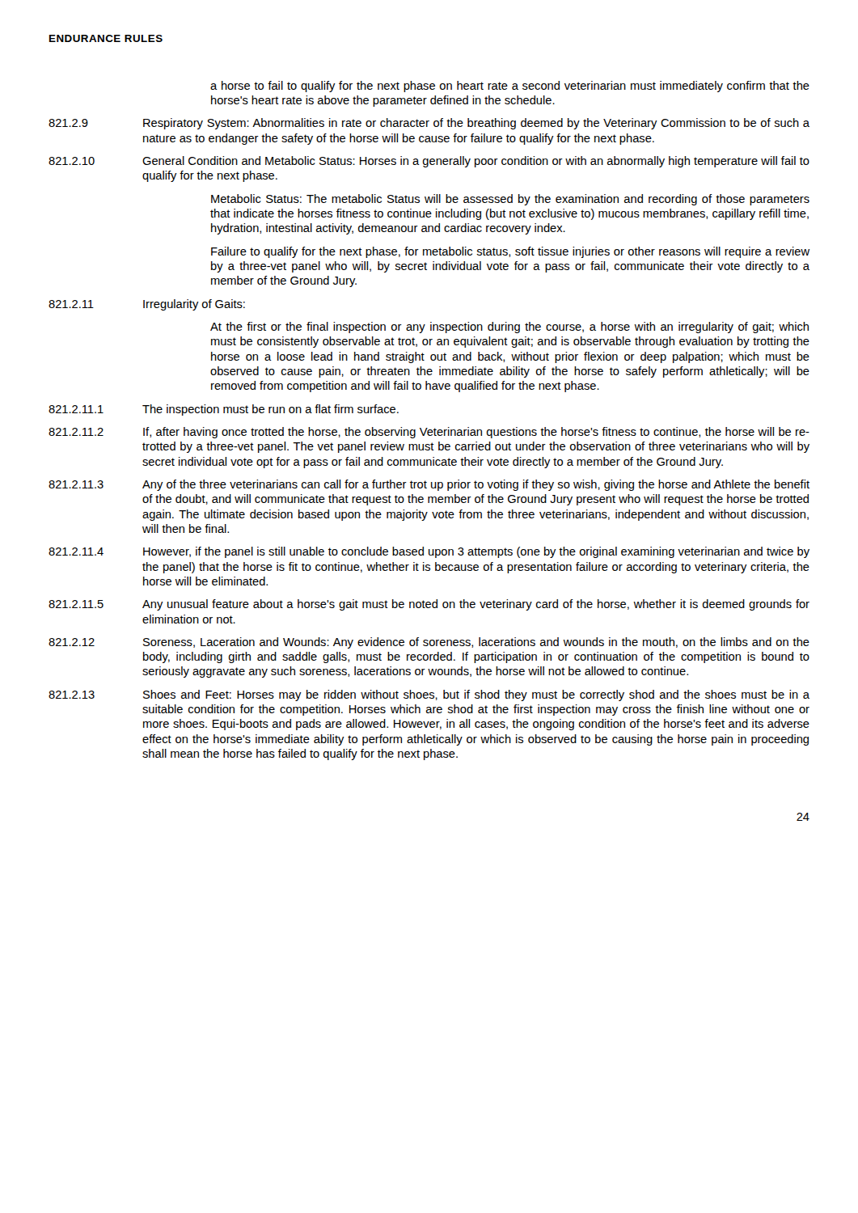ENDURANCE RULES
a horse to fail to qualify for the next phase on heart rate a second veterinarian must immediately confirm that the horse's heart rate is above the parameter defined in the schedule.
821.2.9
Respiratory System: Abnormalities in rate or character of the breathing deemed by the Veterinary Commission to be of such a nature as to endanger the safety of the horse will be cause for failure to qualify for the next phase.
821.2.10
General Condition and Metabolic Status: Horses in a generally poor condition or with an abnormally high temperature will fail to qualify for the next phase.
Metabolic Status: The metabolic Status will be assessed by the examination and recording of those parameters that indicate the horses fitness to continue including (but not exclusive to) mucous membranes, capillary refill time, hydration, intestinal activity, demeanour and cardiac recovery index.
Failure to qualify for the next phase, for metabolic status, soft tissue injuries or other reasons will require a review by a three-vet panel who will, by secret individual vote for a pass or fail, communicate their vote directly to a member of the Ground Jury.
821.2.11
Irregularity of Gaits:
At the first or the final inspection or any inspection during the course, a horse with an irregularity of gait; which must be consistently observable at trot, or an equivalent gait; and is observable through evaluation by trotting the horse on a loose lead in hand straight out and back, without prior flexion or deep palpation; which must be observed to cause pain, or threaten the immediate ability of the horse to safely perform athletically; will be removed from competition and will fail to have qualified for the next phase.
821.2.11.1
The inspection must be run on a flat firm surface.
821.2.11.2
If, after having once trotted the horse, the observing Veterinarian questions the horse's fitness to continue, the horse will be re-trotted by a three-vet panel. The vet panel review must be carried out under the observation of three veterinarians who will by secret individual vote opt for a pass or fail and communicate their vote directly to a member of the Ground Jury.
821.2.11.3
Any of the three veterinarians can call for a further trot up prior to voting if they so wish, giving the horse and Athlete the benefit of the doubt, and will communicate that request to the member of the Ground Jury present who will request the horse be trotted again. The ultimate decision based upon the majority vote from the three veterinarians, independent and without discussion, will then be final.
821.2.11.4
However, if the panel is still unable to conclude based upon 3 attempts (one by the original examining veterinarian and twice by the panel) that the horse is fit to continue, whether it is because of a presentation failure or according to veterinary criteria, the horse will be eliminated.
821.2.11.5
Any unusual feature about a horse's gait must be noted on the veterinary card of the horse, whether it is deemed grounds for elimination or not.
821.2.12
Soreness, Laceration and Wounds: Any evidence of soreness, lacerations and wounds in the mouth, on the limbs and on the body, including girth and saddle galls, must be recorded. If participation in or continuation of the competition is bound to seriously aggravate any such soreness, lacerations or wounds, the horse will not be allowed to continue.
821.2.13
Shoes and Feet: Horses may be ridden without shoes, but if shod they must be correctly shod and the shoes must be in a suitable condition for the competition. Horses which are shod at the first inspection may cross the finish line without one or more shoes. Equi-boots and pads are allowed. However, in all cases, the ongoing condition of the horse's feet and its adverse effect on the horse's immediate ability to perform athletically or which is observed to be causing the horse pain in proceeding shall mean the horse has failed to qualify for the next phase.
24